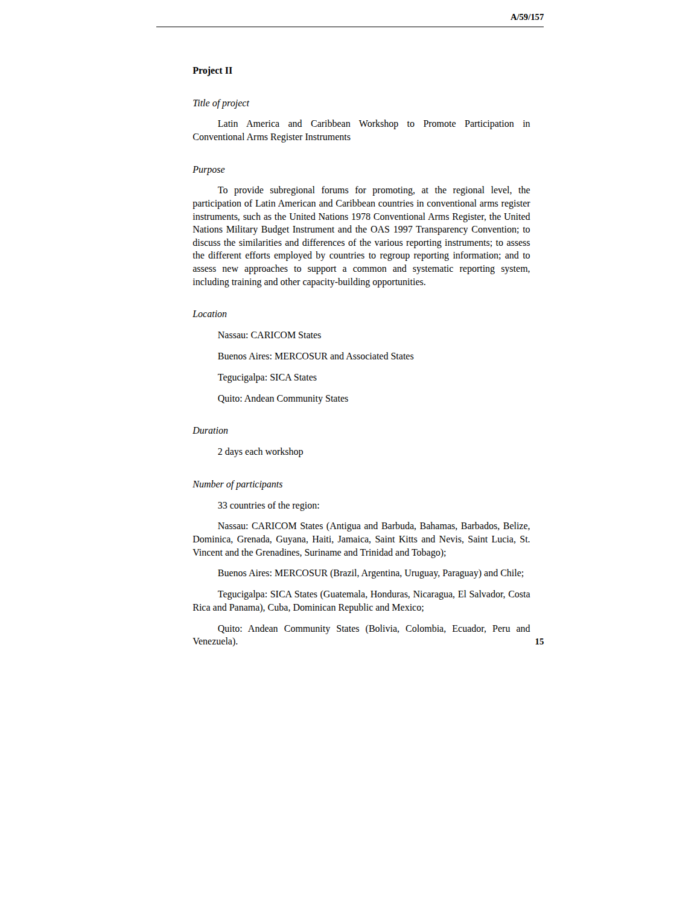A/59/157
Project II
Title of project
Latin America and Caribbean Workshop to Promote Participation in Conventional Arms Register Instruments
Purpose
To provide subregional forums for promoting, at the regional level, the participation of Latin American and Caribbean countries in conventional arms register instruments, such as the United Nations 1978 Conventional Arms Register, the United Nations Military Budget Instrument and the OAS 1997 Transparency Convention; to discuss the similarities and differences of the various reporting instruments; to assess the different efforts employed by countries to regroup reporting information; and to assess new approaches to support a common and systematic reporting system, including training and other capacity-building opportunities.
Location
Nassau: CARICOM States
Buenos Aires: MERCOSUR and Associated States
Tegucigalpa: SICA States
Quito: Andean Community States
Duration
2 days each workshop
Number of participants
33 countries of the region:
Nassau: CARICOM States (Antigua and Barbuda, Bahamas, Barbados, Belize, Dominica, Grenada, Guyana, Haiti, Jamaica, Saint Kitts and Nevis, Saint Lucia, St. Vincent and the Grenadines, Suriname and Trinidad and Tobago);
Buenos Aires: MERCOSUR (Brazil, Argentina, Uruguay, Paraguay) and Chile;
Tegucigalpa: SICA States (Guatemala, Honduras, Nicaragua, El Salvador, Costa Rica and Panama), Cuba, Dominican Republic and Mexico;
Quito: Andean Community States (Bolivia, Colombia, Ecuador, Peru and Venezuela).
15